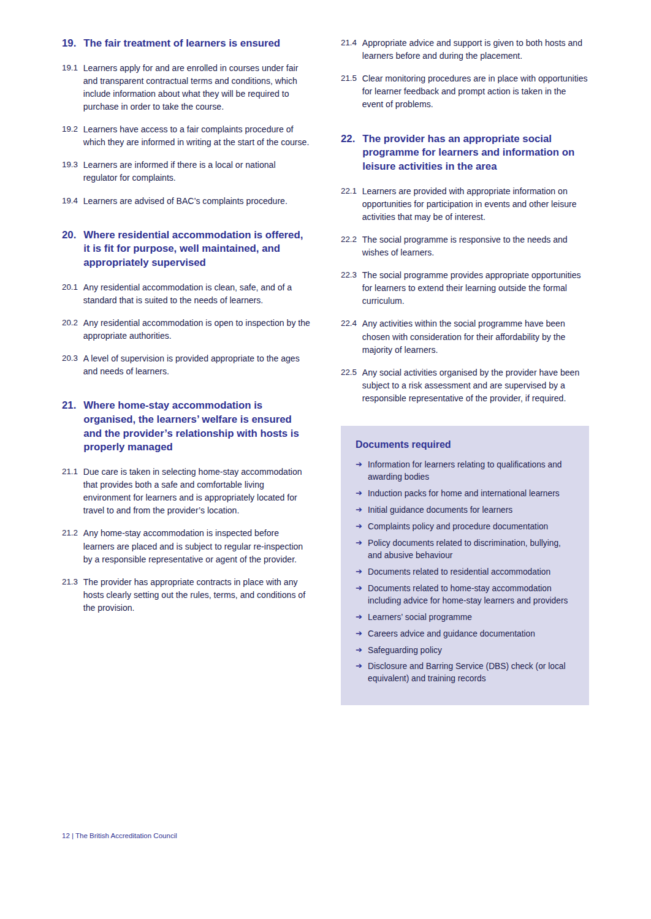19. The fair treatment of learners is ensured
19.1
Learners apply for and are enrolled in courses under fair and transparent contractual terms and conditions, which include information about what they will be required to purchase in order to take the course.
19.2
Learners have access to a fair complaints procedure of which they are informed in writing at the start of the course.
19.3
Learners are informed if there is a local or national regulator for complaints.
19.4
Learners are advised of BAC’s complaints procedure.
20. Where residential accommodation is offered, it is fit for purpose, well maintained, and appropriately supervised
20.1
Any residential accommodation is clean, safe, and of a standard that is suited to the needs of learners.
20.2
Any residential accommodation is open to inspection by the appropriate authorities.
20.3
A level of supervision is provided appropriate to the ages and needs of learners.
21. Where home-stay accommodation is organised, the learners’ welfare is ensured and the provider’s relationship with hosts is properly managed
21.1
Due care is taken in selecting home-stay accommodation that provides both a safe and comfortable living environment for learners and is appropriately located for travel to and from the provider’s location.
21.2
Any home-stay accommodation is inspected before learners are placed and is subject to regular re-inspection by a responsible representative or agent of the provider.
21.3
The provider has appropriate contracts in place with any hosts clearly setting out the rules, terms, and conditions of the provision.
21.4
Appropriate advice and support is given to both hosts and learners before and during the placement.
21.5
Clear monitoring procedures are in place with opportunities for learner feedback and prompt action is taken in the event of problems.
22. The provider has an appropriate social programme for learners and information on leisure activities in the area
22.1
Learners are provided with appropriate information on opportunities for participation in events and other leisure activities that may be of interest.
22.2
The social programme is responsive to the needs and wishes of learners.
22.3
The social programme provides appropriate opportunities for learners to extend their learning outside the formal curriculum.
22.4
Any activities within the social programme have been chosen with consideration for their affordability by the majority of learners.
22.5
Any social activities organised by the provider have been subject to a risk assessment and are supervised by a responsible representative of the provider, if required.
Documents required
Information for learners relating to qualifications and awarding bodies
Induction packs for home and international learners
Initial guidance documents for learners
Complaints policy and procedure documentation
Policy documents related to discrimination, bullying, and abusive behaviour
Documents related to residential accommodation
Documents related to home-stay accommodation including advice for home-stay learners and providers
Learners’ social programme
Careers advice and guidance documentation
Safeguarding policy
Disclosure and Barring Service (DBS) check (or local equivalent) and training records
12 | The British Accreditation Council